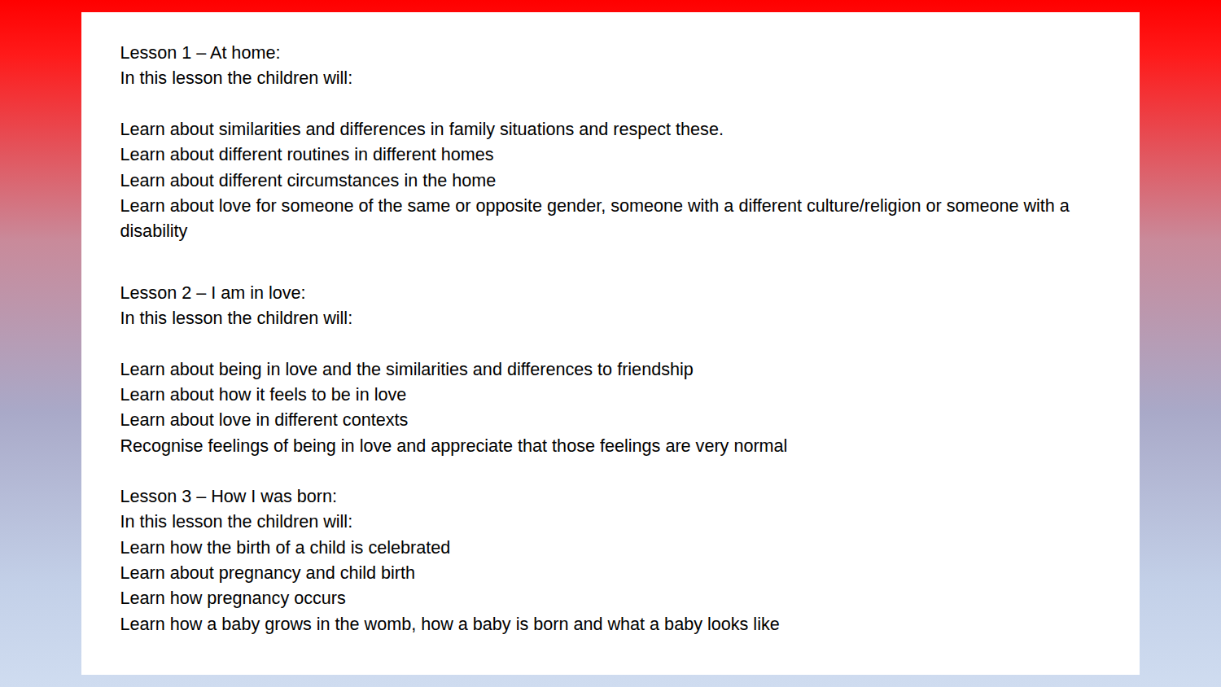Lesson 1 – At home:
In this lesson the children will:
Learn about similarities and differences in family situations and respect these.
Learn about different routines in different homes
Learn about different circumstances in the home
Learn about love for someone of the same or opposite gender, someone with a different culture/religion or someone with a disability
Lesson 2 – I am in love:
In this lesson the children will:
Learn about being in love and the similarities and differences to friendship
Learn about how it feels to be in love
Learn about love in different contexts
Recognise feelings of being in love and appreciate that those feelings are very normal
Lesson 3 – How I was born:
In this lesson the children will:
Learn how the birth of a child is celebrated
Learn about pregnancy and child birth
Learn how pregnancy occurs
Learn how a baby grows in the womb, how a baby is born and what a baby looks like